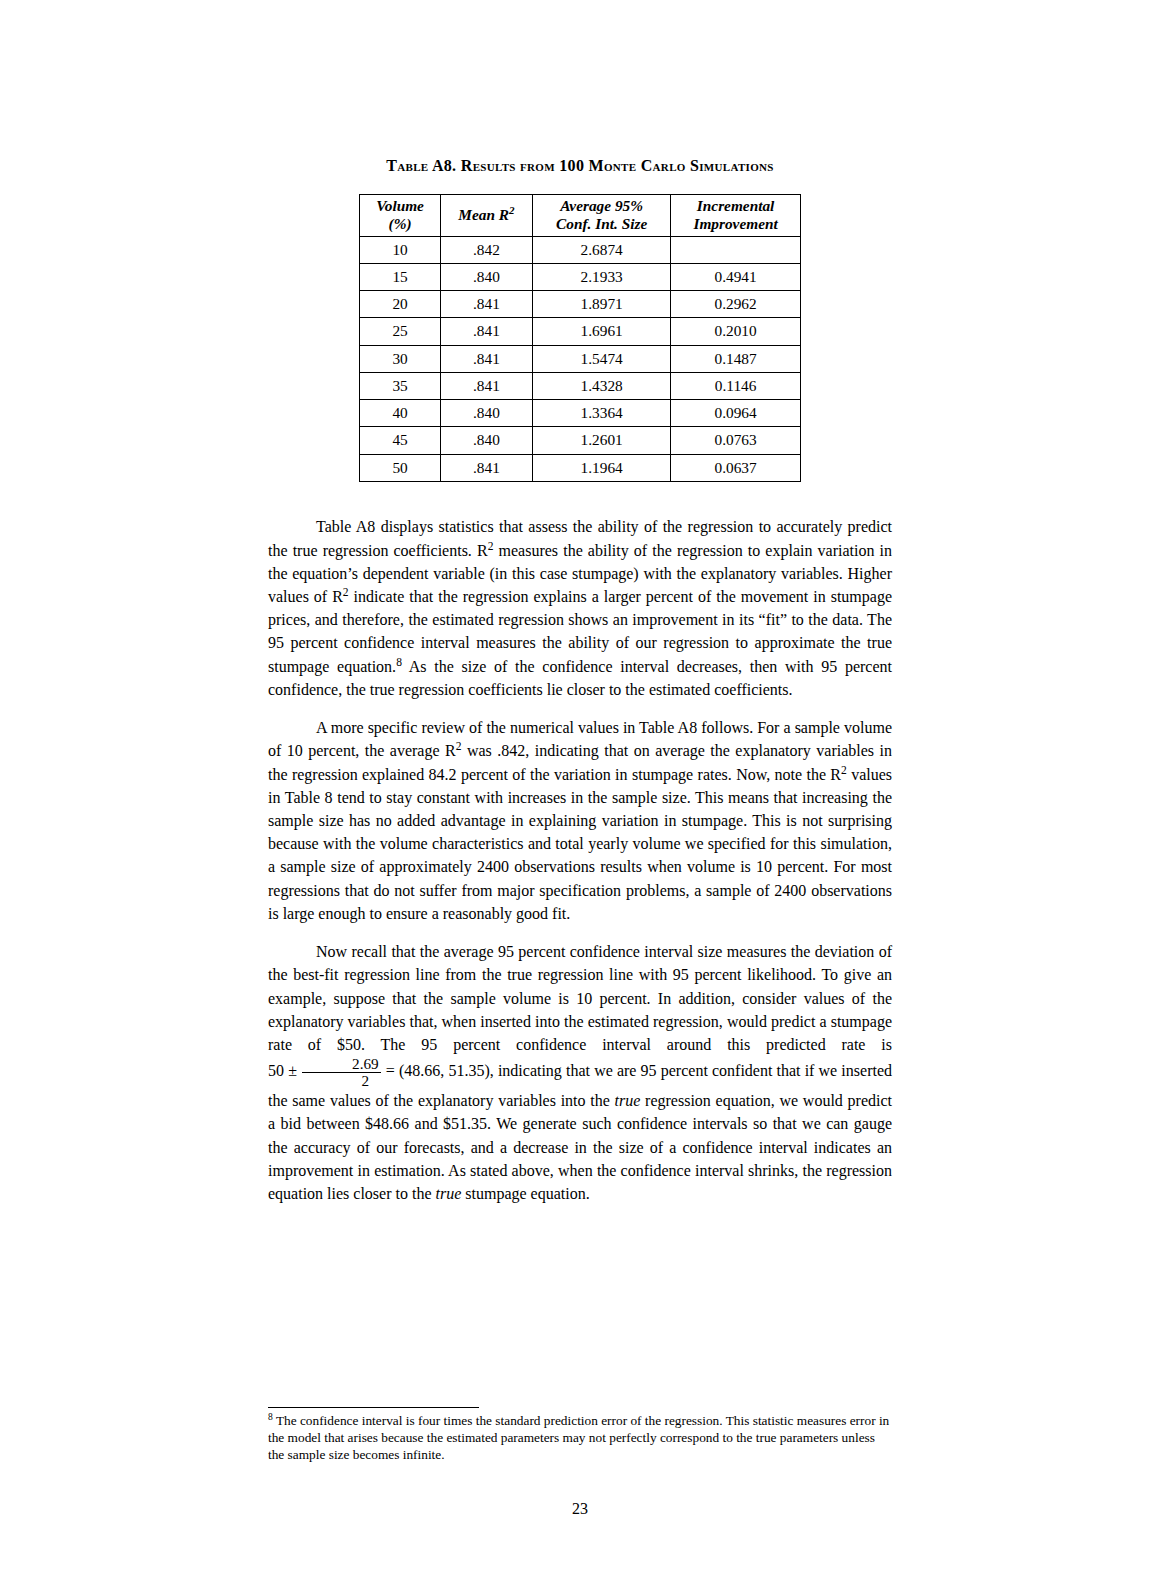Table A8. Results from 100 Monte Carlo Simulations
| Volume (%) | Mean R 2 | Average 95% Conf. Int. Size | Incremental Improvement |
| --- | --- | --- | --- |
| 10 | .842 | 2.6874 | |
| 15 | .840 | 2.1933 | 0.4941 |
| 20 | .841 | 1.8971 | 0.2962 |
| 25 | .841 | 1.6961 | 0.2010 |
| 30 | .841 | 1.5474 | 0.1487 |
| 35 | .841 | 1.4328 | 0.1146 |
| 40 | .840 | 1.3364 | 0.0964 |
| 45 | .840 | 1.2601 | 0.0763 |
| 50 | .841 | 1.1964 | 0.0637 |
Table A8 displays statistics that assess the ability of the regression to accurately predict the true regression coefficients. R2 measures the ability of the regression to explain variation in the equation’s dependent variable (in this case stumpage) with the explanatory variables. Higher values of R2 indicate that the regression explains a larger percent of the movement in stumpage prices, and therefore, the estimated regression shows an improvement in its “fit” to the data. The 95 percent confidence interval measures the ability of our regression to approximate the true stumpage equation.8 As the size of the confidence interval decreases, then with 95 percent confidence, the true regression coefficients lie closer to the estimated coefficients.
A more specific review of the numerical values in Table A8 follows. For a sample volume of 10 percent, the average R2 was .842, indicating that on average the explanatory variables in the regression explained 84.2 percent of the variation in stumpage rates. Now, note the R2 values in Table 8 tend to stay constant with increases in the sample size. This means that increasing the sample size has no added advantage in explaining variation in stumpage. This is not surprising because with the volume characteristics and total yearly volume we specified for this simulation, a sample size of approximately 2400 observations results when volume is 10 percent. For most regressions that do not suffer from major specification problems, a sample of 2400 observations is large enough to ensure a reasonably good fit.
Now recall that the average 95 percent confidence interval size measures the deviation of the best-fit regression line from the true regression line with 95 percent likelihood. To give an example, suppose that the sample volume is 10 percent. In addition, consider values of the explanatory variables that, when inserted into the estimated regression, would predict a stumpage rate of $50. The 95 percent confidence interval around this predicted rate is 50 ± 2.692 = (48.66, 51.35), indicating that we are 95 percent confident that if we inserted the same values of the explanatory variables into the true regression equation, we would predict a bid between $48.66 and $51.35. We generate such confidence intervals so that we can gauge the accuracy of our forecasts, and a decrease in the size of a confidence interval indicates an improvement in estimation. As stated above, when the confidence interval shrinks, the regression equation lies closer to the true stumpage equation.
8 The confidence interval is four times the standard prediction error of the regression. This statistic measures error in the model that arises because the estimated parameters may not perfectly correspond to the true parameters unless the sample size becomes infinite.
23